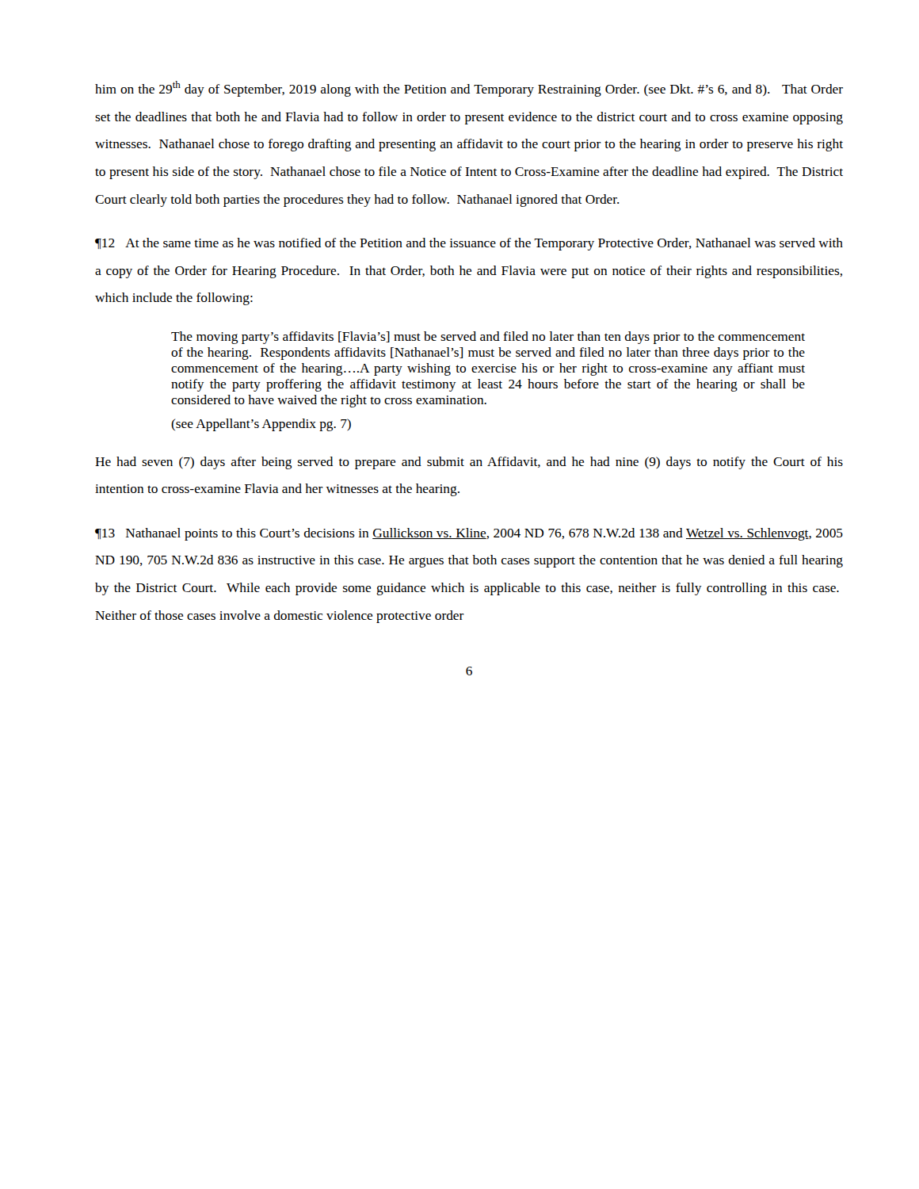him on the 29th day of September, 2019 along with the Petition and Temporary Restraining Order. (see Dkt. #’s 6, and 8). That Order set the deadlines that both he and Flavia had to follow in order to present evidence to the district court and to cross examine opposing witnesses. Nathanael chose to forego drafting and presenting an affidavit to the court prior to the hearing in order to preserve his right to present his side of the story. Nathanael chose to file a Notice of Intent to Cross-Examine after the deadline had expired. The District Court clearly told both parties the procedures they had to follow. Nathanael ignored that Order.
¶12 At the same time as he was notified of the Petition and the issuance of the Temporary Protective Order, Nathanael was served with a copy of the Order for Hearing Procedure. In that Order, both he and Flavia were put on notice of their rights and responsibilities, which include the following:
The moving party’s affidavits [Flavia’s] must be served and filed no later than ten days prior to the commencement of the hearing. Respondents affidavits [Nathanael’s] must be served and filed no later than three days prior to the commencement of the hearing….A party wishing to exercise his or her right to cross-examine any affiant must notify the party proffering the affidavit testimony at least 24 hours before the start of the hearing or shall be considered to have waived the right to cross examination.
(see Appellant’s Appendix pg. 7)
He had seven (7) days after being served to prepare and submit an Affidavit, and he had nine (9) days to notify the Court of his intention to cross-examine Flavia and her witnesses at the hearing.
¶13 Nathanael points to this Court’s decisions in Gullickson vs. Kline, 2004 ND 76, 678 N.W.2d 138 and Wetzel vs. Schlenvogt, 2005 ND 190, 705 N.W.2d 836 as instructive in this case. He argues that both cases support the contention that he was denied a full hearing by the District Court. While each provide some guidance which is applicable to this case, neither is fully controlling in this case. Neither of those cases involve a domestic violence protective order
6